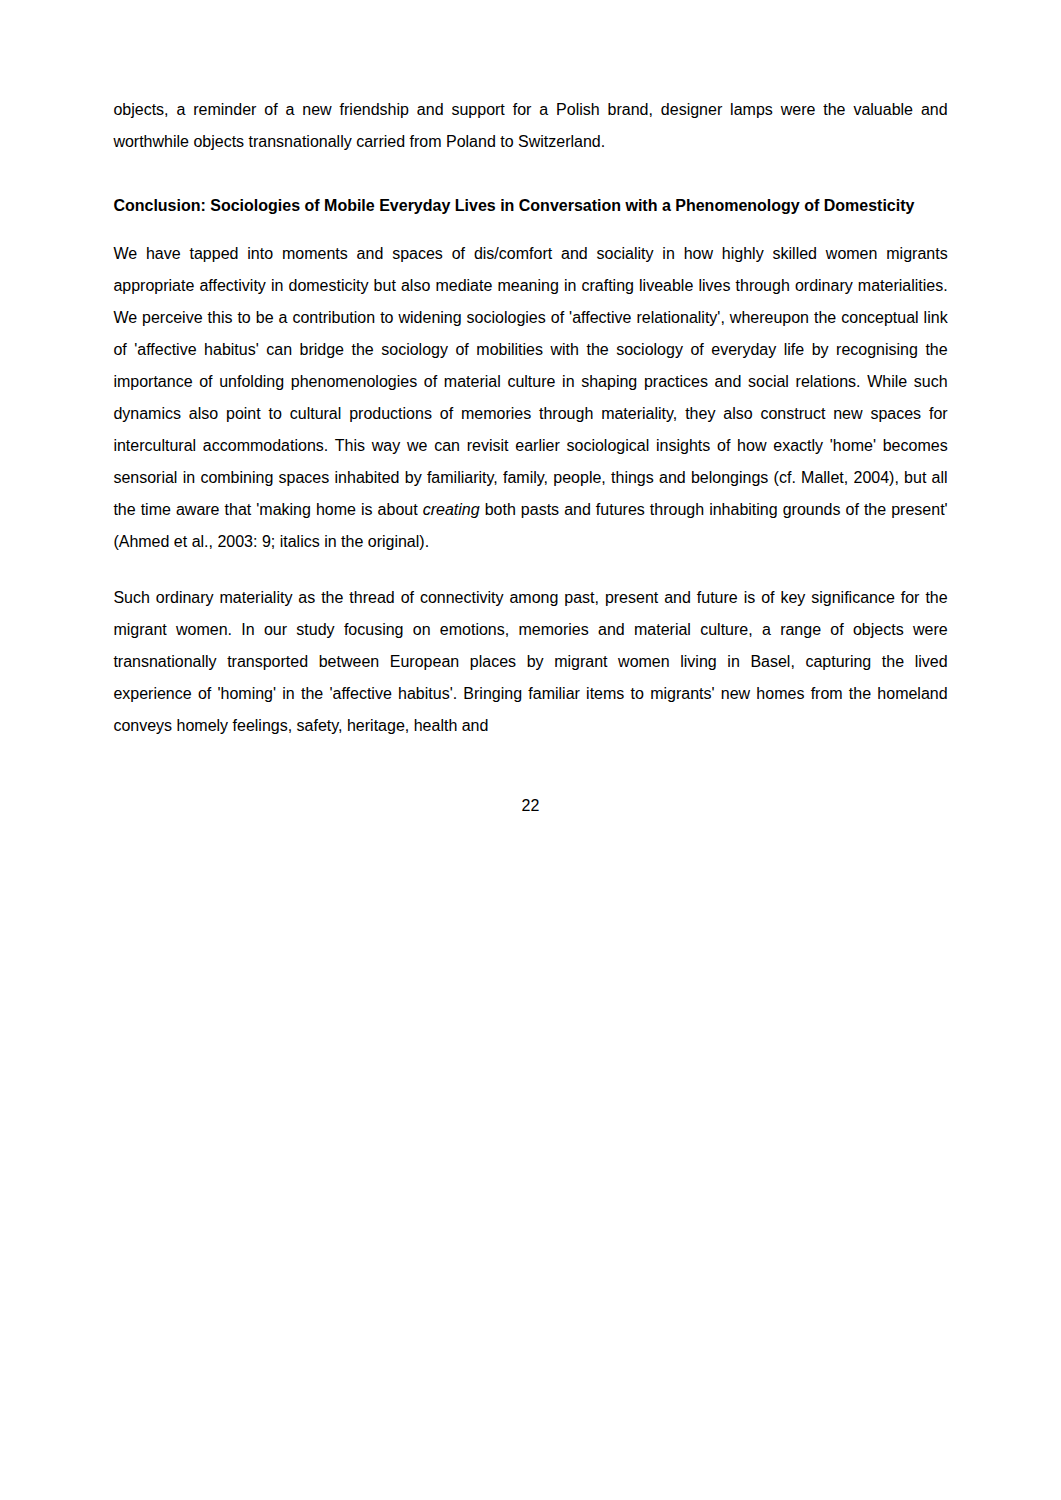objects, a reminder of a new friendship and support for a Polish brand, designer lamps were the valuable and worthwhile objects transnationally carried from Poland to Switzerland.
Conclusion: Sociologies of Mobile Everyday Lives in Conversation with a Phenomenology of Domesticity
We have tapped into moments and spaces of dis/comfort and sociality in how highly skilled women migrants appropriate affectivity in domesticity but also mediate meaning in crafting liveable lives through ordinary materialities. We perceive this to be a contribution to widening sociologies of 'affective relationality', whereupon the conceptual link of 'affective habitus' can bridge the sociology of mobilities with the sociology of everyday life by recognising the importance of unfolding phenomenologies of material culture in shaping practices and social relations. While such dynamics also point to cultural productions of memories through materiality, they also construct new spaces for intercultural accommodations. This way we can revisit earlier sociological insights of how exactly 'home' becomes sensorial in combining spaces inhabited by familiarity, family, people, things and belongings (cf. Mallet, 2004), but all the time aware that 'making home is about creating both pasts and futures through inhabiting grounds of the present' (Ahmed et al., 2003: 9; italics in the original).
Such ordinary materiality as the thread of connectivity among past, present and future is of key significance for the migrant women. In our study focusing on emotions, memories and material culture, a range of objects were transnationally transported between European places by migrant women living in Basel, capturing the lived experience of 'homing' in the 'affective habitus'. Bringing familiar items to migrants' new homes from the homeland conveys homely feelings, safety, heritage, health and
22